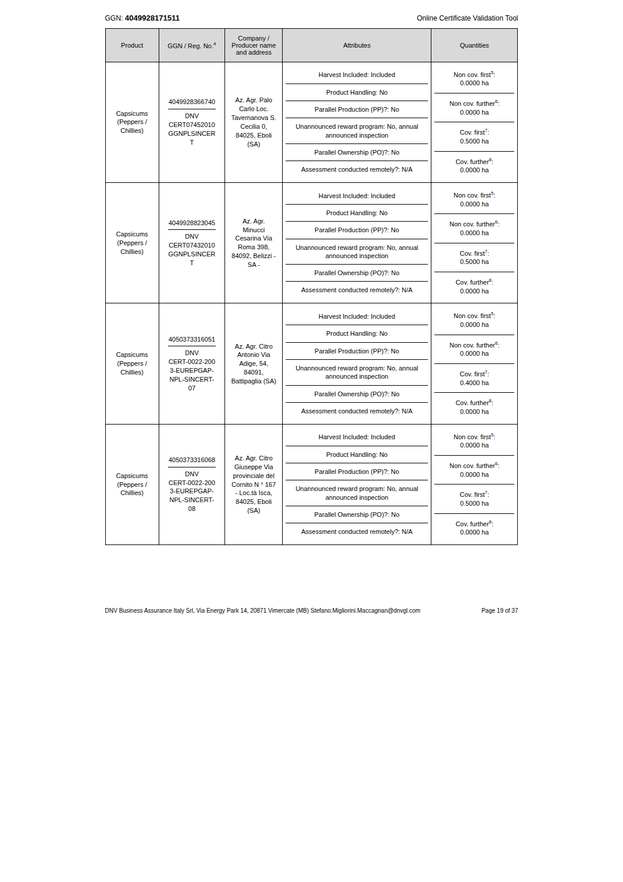GGN: 4049928171511
Online Certificate Validation Tool
| Product | GGN / Reg. No. 4 | Company / Producer name and address | Attributes | Quantities |
| --- | --- | --- | --- | --- |
| Capsicums (Peppers / Chillies) | 4049928366740 DNV CERT07452010 GGNPLSINCER T | Az. Agr. Palo Carlo Loc. Tavernanova S. Cecilia 0, 84025, Eboli (SA) | / Harvest Included: Included / / Product Handling: No / / Parallel Production (PP)?: No / / Unannounced reward program: No, annual announced inspection / / Parallel Ownership (PO)?: No / / Assessment conducted remotely?: N/A / | / Non cov. first 5 : 0.0000 ha / / Non cov. further 6 : 0.0000 ha / / Cov. first 7 : 0.5000 ha / / Cov. further 8 : 0.0000 ha / |
| Capsicums (Peppers / Chillies) | 4049928823045 DNV CERT07432010 GGNPLSINCER T | Az. Agr. Minucci Cesarina Via Roma 398, 84092, Belizzi - SA - | / Harvest Included: Included / / Product Handling: No / / Parallel Production (PP)?: No / / Unannounced reward program: No, annual announced inspection / / Parallel Ownership (PO)?: No / / Assessment conducted remotely?: N/A / | / Non cov. first 5 : 0.0000 ha / / Non cov. further 6 : 0.0000 ha / / Cov. first 7 : 0.5000 ha / / Cov. further 8 : 0.0000 ha / |
| Capsicums (Peppers / Chillies) | 4050373316051 DNV CERT-0022-200 3-EUREPGAP- NPL-SINCERT- 07 | Az. Agr. Citro Antonio Via Adige, 54, 84091, Battipaglia (SA) | / Harvest Included: Included / / Product Handling: No / / Parallel Production (PP)?: No / / Unannounced reward program: No, annual announced inspection / / Parallel Ownership (PO)?: No / / Assessment conducted remotely?: N/A / | / Non cov. first 5 : 0.0000 ha / / Non cov. further 6 : 0.0000 ha / / Cov. first 7 : 0.4000 ha / / Cov. further 8 : 0.0000 ha / |
| Capsicums (Peppers / Chillies) | 4050373316068 DNV CERT-0022-200 3-EUREPGAP- NPL-SINCERT- 08 | Az. Agr. Citro Giuseppe Via provinciale del Cornito N ° 167 - Loc.tà Isca, 84025, Eboli (SA) | / Harvest Included: Included / / Product Handling: No / / Parallel Production (PP)?: No / / Unannounced reward program: No, annual announced inspection / / Parallel Ownership (PO)?: No / / Assessment conducted remotely?: N/A / | / Non cov. first 5 : 0.0000 ha / / Non cov. further 6 : 0.0000 ha / / Cov. first 7 : 0.5000 ha / / Cov. further 8 : 0.0000 ha / |
DNV Business Assurance Italy Srl, Via Energy Park 14, 20871 Vimercate (MB) Stefano.Migliorini.Maccagnan@dnvgl.com
Page 19 of 37